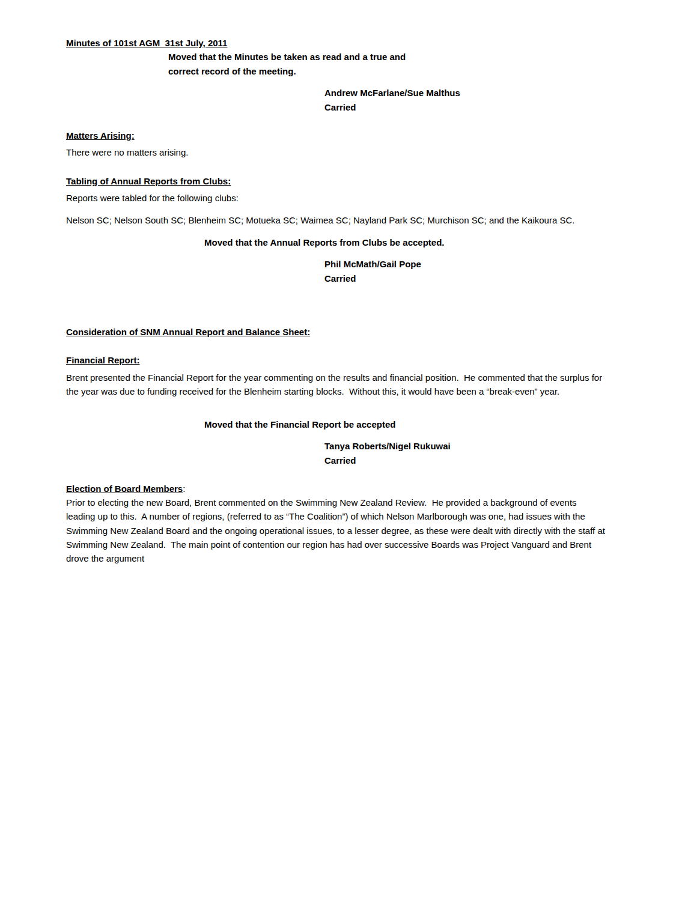Minutes of 101st AGM 31st July, 2011
Moved that the Minutes be taken as read and a true and
correct record of the meeting.
Andrew McFarlane/Sue Malthus
Carried
Matters Arising:
There were no matters arising.
Tabling of Annual Reports from Clubs:
Reports were tabled for the following clubs:
Nelson SC; Nelson South SC; Blenheim SC; Motueka SC; Waimea SC; Nayland Park SC; Murchison SC; and the Kaikoura SC.
Moved that the Annual Reports from Clubs be accepted.
Phil McMath/Gail Pope
Carried
Consideration of SNM Annual Report and Balance Sheet:
Financial Report:
Brent presented the Financial Report for the year commenting on the results and financial position. He commented that the surplus for the year was due to funding received for the Blenheim starting blocks. Without this, it would have been a “break-even” year.
Moved that the Financial Report be accepted
Tanya Roberts/Nigel Rukuwai
Carried
Election of Board Members:
Prior to electing the new Board, Brent commented on the Swimming New Zealand Review. He provided a background of events leading up to this. A number of regions, (referred to as “The Coalition”) of which Nelson Marlborough was one, had issues with the Swimming New Zealand Board and the ongoing operational issues, to a lesser degree, as these were dealt with directly with the staff at Swimming New Zealand. The main point of contention our region has had over successive Boards was Project Vanguard and Brent drove the argument